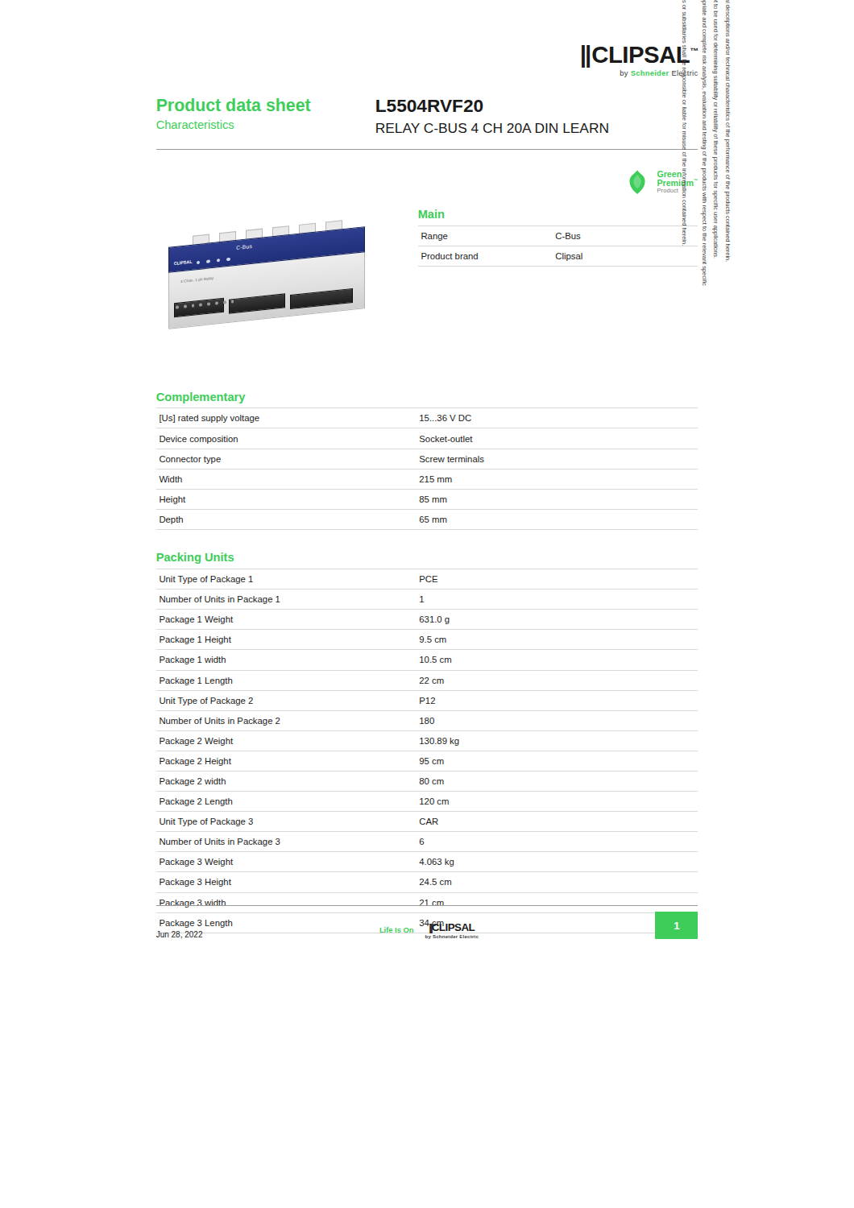||CLIPSAL™
by Schneider Electric
Product data sheet
Characteristics
L5504RVF20
RELAY C-BUS 4 CH 20A DIN LEARN
Green Premium™ Product
C-Bus CLIPSAL
4 Chan. 1 ph Relay
Main
| Range | C-Bus |
| Product brand | Clipsal |
Complementary
| [Us] rated supply voltage | 15...36 V DC |
| Device composition | Socket-outlet |
| Connector type | Screw terminals |
| Width | 215 mm |
| Height | 85 mm |
| Depth | 65 mm |
Packing Units
| Unit Type of Package 1 | PCE |
| Number of Units in Package 1 | 1 |
| Package 1 Weight | 631.0 g |
| Package 1 Height | 9.5 cm |
| Package 1 width | 10.5 cm |
| Package 1 Length | 22 cm |
| Unit Type of Package 2 | P12 |
| Number of Units in Package 2 | 180 |
| Package 2 Weight | 130.89 kg |
| Package 2 Height | 95 cm |
| Package 2 width | 80 cm |
| Package 2 Length | 120 cm |
| Unit Type of Package 3 | CAR |
| Number of Units in Package 3 | 6 |
| Package 3 Weight | 4.063 kg |
| Package 3 Height | 24.5 cm |
| Package 3 width | 21 cm |
| Package 3 Length | 34 cm |
The information provided in this documentation contains general descriptions and/or technical characteristics of the performance of the products contained herein.
This documentation is not intended as a substitute for and is not to be used for determining suitability or reliability of these products for specific user applications.
It is the duty of any such user or integrator to perform the appropriate and complete risk analysis, evaluation and testing of the products with respect to the relevant specific application or use thereof.
Neither Schneider Electric Industries SAS nor any of its affiliates or subsidiaries shall be responsible or liable for misuse of the information contained herein.
Jun 28, 2022
Life Is On ||CLIPSAL by Schneider Electric
1